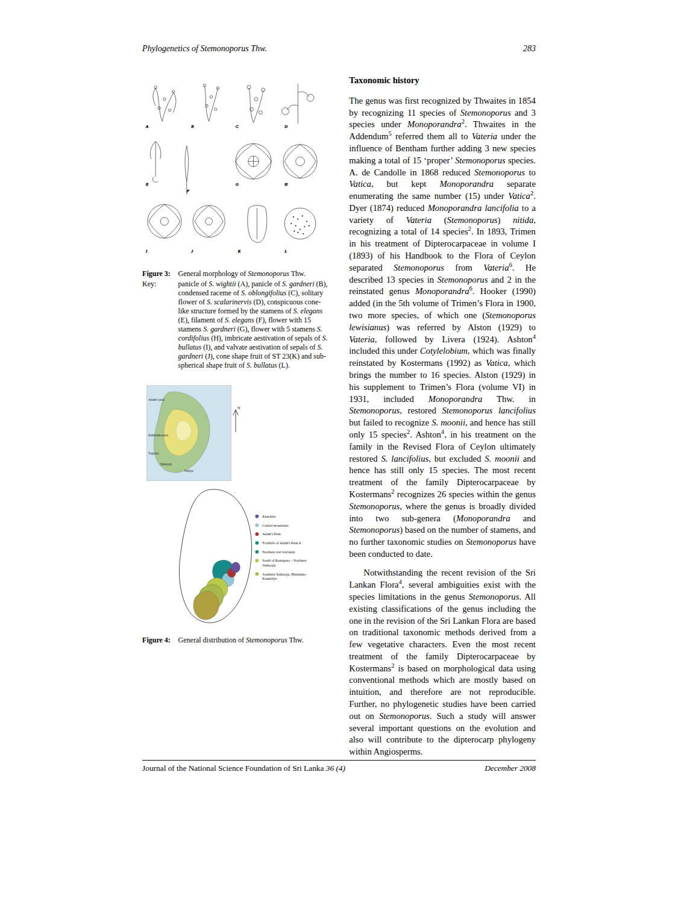Phylogenetics of Stemonoporus Thw. 283
Figure 3: General morphology of Stemonoporus Thw. Key: panicle of S. wightii (A), panicle of S. gardneri (B), condensed raceme of S. oblongifolius (C), solitary flower of S. scalarinervis (D), conspicuous cone-like structure formed by the stamens of S. elegans (E), filament of S. elegans (F), flower with 15 stamens S. gardneri (G), flower with 5 stamens S. cordifolius (H), imbricate aestivation of sepals of S. bullatus (I), and valvate aestivation of sepals of S. gardneri (J), cone shape fruit of ST 23(K) and sub-spherical shape fruit of S. bullatus (L).
Figure 4: General distribution of Stemonoporus Thw.
Taxonomic history
The genus was first recognized by Thwaites in 1854 by recognizing 11 species of Stemonoporus and 3 species under Monoporandra2. Thwaites in the Addendum5 referred them all to Vateria under the influence of Bentham further adding 3 new species making a total of 15 ‘proper’ Stemonoporus species. A. de Candolle in 1868 reduced Stemonoporus to Vatica, but kept Monoporandra separate enumerating the same number (15) under Vatica2. Dyer (1874) reduced Monoporandra lancifolia to a variety of Vateria (Stemonoporus) nitida, recognizing a total of 14 species2. In 1893, Trimen in his treatment of Dipterocarpaceae in volume I (1893) of his Handbook to the Flora of Ceylon separated Stemonoporus from Vateria6. He described 13 species in Stemonoporus and 2 in the reinstated genus Monoporandra6. Hooker (1990) added (in the 5th volume of Trimen’s Flora in 1900, two more species, of which one (Stemonoporus lewisianus) was referred by Alston (1929) to Vateria, followed by Livera (1924). Ashton4 included this under Cotylelobium, which was finally reinstated by Kostermans (1992) as Vatica, which brings the number to 16 species. Alston (1929) in his supplement to Trimen’s Flora (volume VI) in 1931, included Monoporandra Thw. in Stemonoporus, restored Stemonoporus lancifolius but failed to recognize S. moonii, and hence has still only 15 species2. Ashton4, in his treatment on the family in the Revised Flora of Ceylon ultimately restored S. lancifolius, but excluded S. moonii and hence has still only 15 species. The most recent treatment of the family Dipterocarpaceae by Kostermans2 recognizes 26 species within the genus Stemonoporus, where the genus is broadly divided into two sub-genera (Monoporandra and Stemonoporus) based on the number of stamens, and no further taxonomic studies on Stemonoporus have been conducted to date.
Notwithstanding the recent revision of the Sri Lankan Flora4, several ambiguities exist with the species limitations in the genus Stemonoporus. All existing classifications of the genus including the one in the revision of the Sri Lankan Flora are based on traditional taxonomic methods derived from a few vegetative characters. Even the most recent treatment of the family Dipterocarpaceae by Kostermans2 is based on morphological data using conventional methods which are mostly based on intuition, and therefore are not reproducible. Further, no phylogenetic studies have been carried out on Stemonoporus. Such a study will answer several important questions on the evolution and also will contribute to the dipterocarp phylogeny within Angiosperms.
Journal of the National Science Foundation of Sri Lanka 36 (4) December 2008